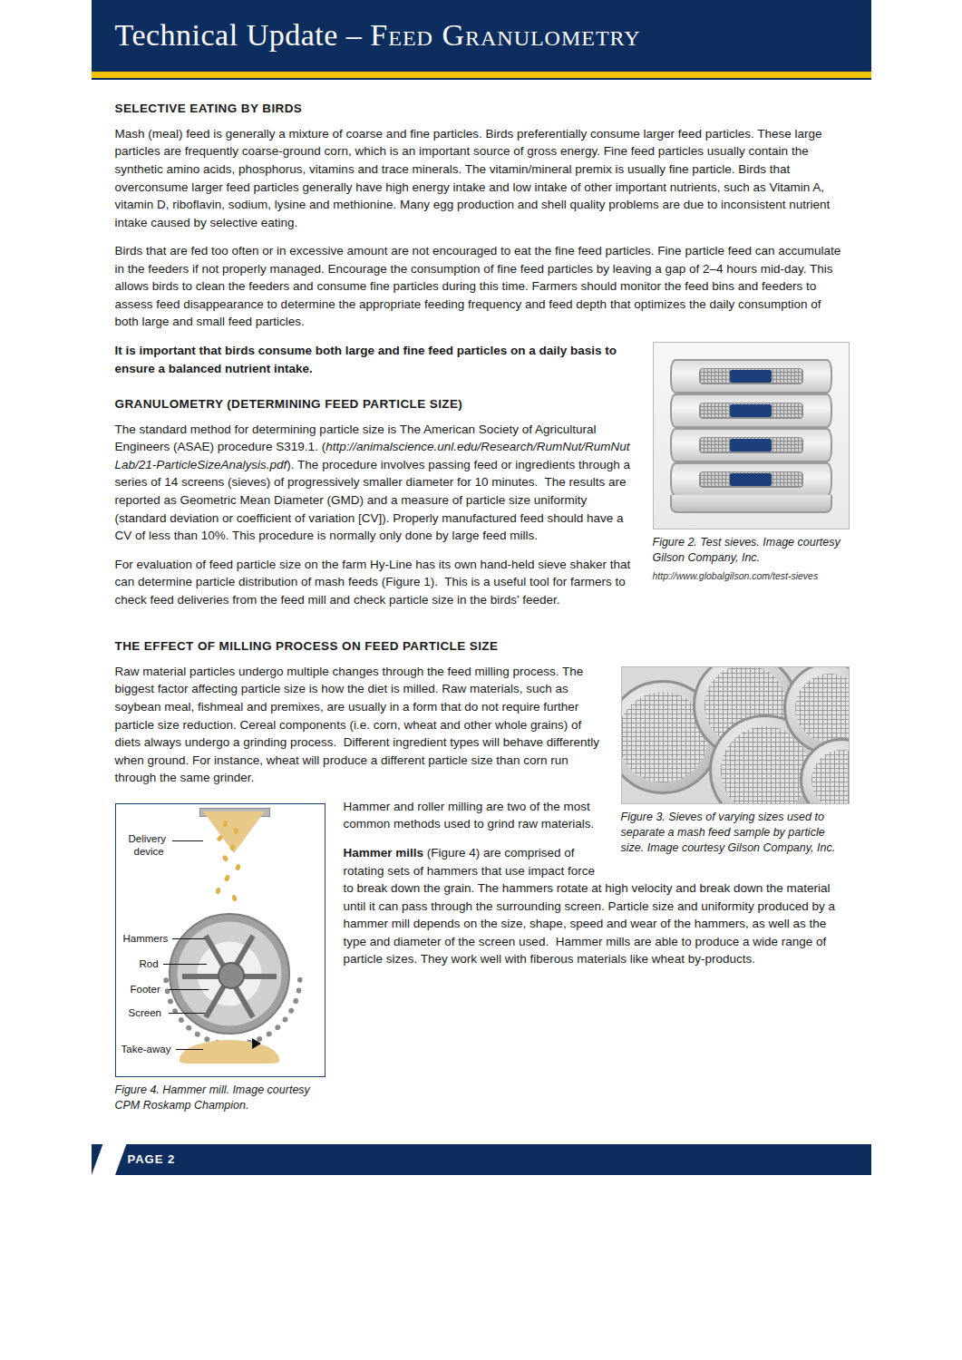Technical Update – Feed Granulometry
Selective Eating by Birds
Mash (meal) feed is generally a mixture of coarse and fine particles. Birds preferentially consume larger feed particles. These large particles are frequently coarse-ground corn, which is an important source of gross energy. Fine feed particles usually contain the synthetic amino acids, phosphorus, vitamins and trace minerals. The vitamin/mineral premix is usually fine particle. Birds that overconsume larger feed particles generally have high energy intake and low intake of other important nutrients, such as Vitamin A, vitamin D, riboflavin, sodium, lysine and methionine. Many egg production and shell quality problems are due to inconsistent nutrient intake caused by selective eating.
Birds that are fed too often or in excessive amount are not encouraged to eat the fine feed particles. Fine particle feed can accumulate in the feeders if not properly managed. Encourage the consumption of fine feed particles by leaving a gap of 2–4 hours mid-day. This allows birds to clean the feeders and consume fine particles during this time. Farmers should monitor the feed bins and feeders to assess feed disappearance to determine the appropriate feeding frequency and feed depth that optimizes the daily consumption of both large and small feed particles.
Figure 2. Test sieves. Image courtesy Gilson Company, Inc.
http://www.globalgilson.com/test-sieves
It is important that birds consume both large and fine feed particles on a daily basis to ensure a balanced nutrient intake.
Granulometry (Determining Feed Particle Size)
The standard method for determining particle size is The American Society of Agricultural Engineers (ASAE) procedure S319.1. (http://animalscience.unl.edu/Research/RumNut/RumNutLab/21-ParticleSizeAnalysis.pdf). The procedure involves passing feed or ingredients through a series of 14 screens (sieves) of progressively smaller diameter for 10 minutes. The results are reported as Geometric Mean Diameter (GMD) and a measure of particle size uniformity (standard deviation or coefficient of variation [CV]). Properly manufactured feed should have a CV of less than 10%. This procedure is normally only done by large feed mills.
For evaluation of feed particle size on the farm Hy-Line has its own hand-held sieve shaker that can determine particle distribution of mash feeds (Figure 1). This is a useful tool for farmers to check feed deliveries from the feed mill and check particle size in the birds' feeder.
The Effect of Milling Process on Feed Particle Size
Figure 3. Sieves of varying sizes used to separate a mash feed sample by particle size. Image courtesy Gilson Company, Inc.
Raw material particles undergo multiple changes through the feed milling process. The biggest factor affecting particle size is how the diet is milled. Raw materials, such as soybean meal, fishmeal and premixes, are usually in a form that do not require further particle size reduction. Cereal components (i.e. corn, wheat and other whole grains) of diets always undergo a grinding process. Different ingredient types will behave differently when ground. For instance, wheat will produce a different particle size than corn run through the same grinder.
Delivery
device
Hammers
Rod
Footer
Screen
Take-away
Figure 4. Hammer mill. Image courtesy CPM Roskamp Champion.
Hammer and roller milling are two of the most common methods used to grind raw materials.
Hammer mills (Figure 4) are comprised of rotating sets of hammers that use impact force to break down the grain. The hammers rotate at high velocity and break down the material until it can pass through the surrounding screen. Particle size and uniformity produced by a hammer mill depends on the size, shape, speed and wear of the hammers, as well as the type and diameter of the screen used. Hammer mills are able to produce a wide range of particle sizes. They work well with fiberous materials like wheat by-products.
PAGE 2